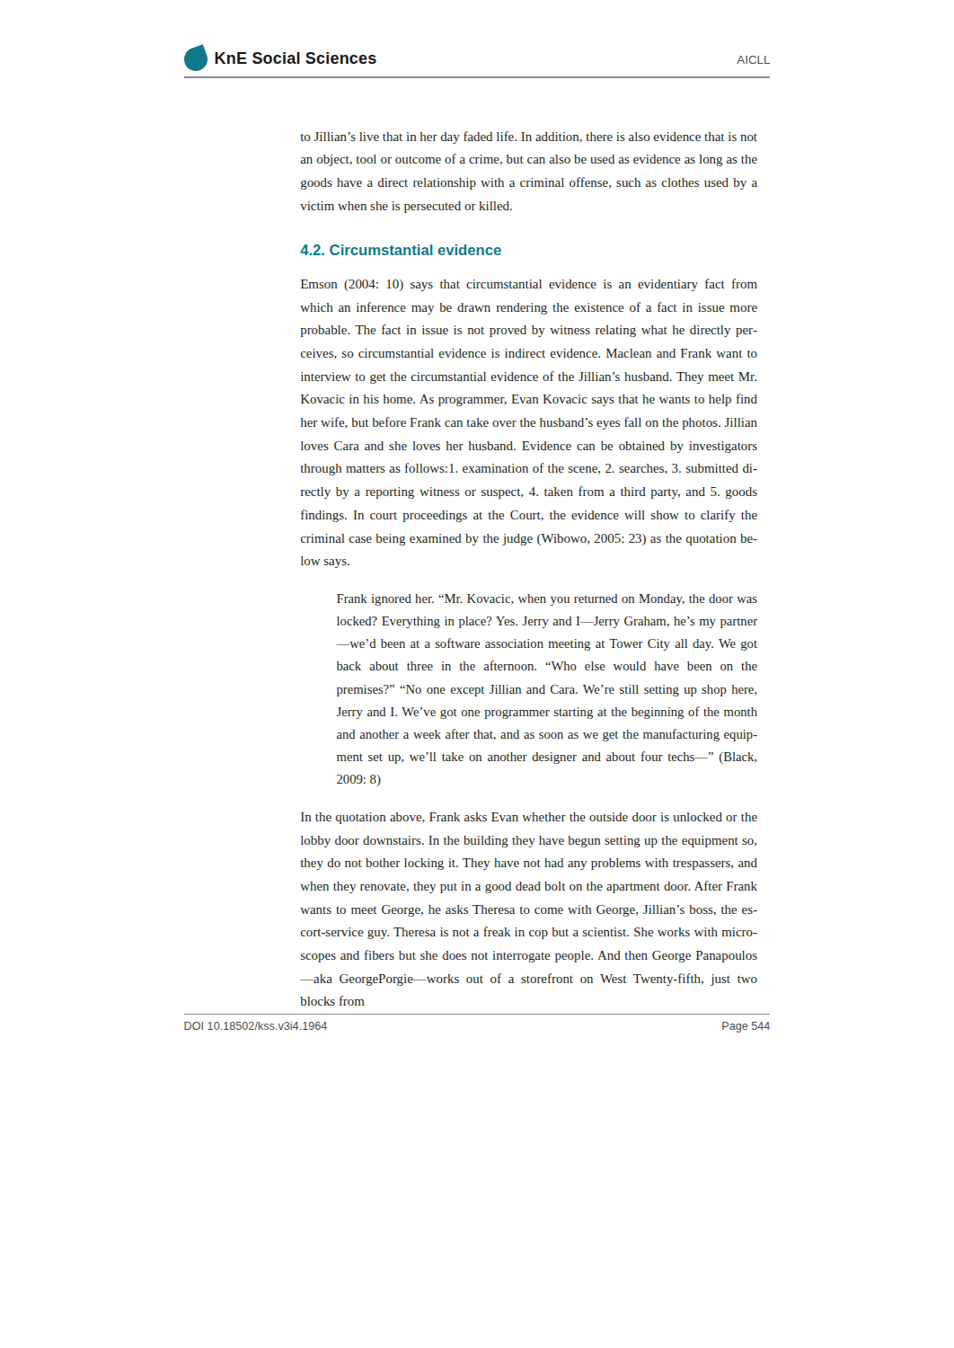KnE Social Sciences
AICLL
to Jillian’s live that in her day faded life. In addition, there is also evidence that is not an object, tool or outcome of a crime, but can also be used as evidence as long as the goods have a direct relationship with a criminal offense, such as clothes used by a victim when she is persecuted or killed.
4.2. Circumstantial evidence
Emson (2004: 10) says that circumstantial evidence is an evidentiary fact from which an inference may be drawn rendering the existence of a fact in issue more probable. The fact in issue is not proved by witness relating what he directly perceives, so circumstantial evidence is indirect evidence. Maclean and Frank want to interview to get the circumstantial evidence of the Jillian’s husband. They meet Mr. Kovacic in his home. As programmer, Evan Kovacic says that he wants to help find her wife, but before Frank can take over the husband’s eyes fall on the photos. Jillian loves Cara and she loves her husband. Evidence can be obtained by investigators through matters as follows:1. examination of the scene, 2. searches, 3. submitted directly by a reporting witness or suspect, 4. taken from a third party, and 5. goods findings. In court proceedings at the Court, the evidence will show to clarify the criminal case being examined by the judge (Wibowo, 2005: 23) as the quotation below says.
Frank ignored her. “Mr. Kovacic, when you returned on Monday, the door was locked? Everything in place? Yes. Jerry and I—Jerry Graham, he’s my partner—we’d been at a software association meeting at Tower City all day. We got back about three in the afternoon. “Who else would have been on the premises?” “No one except Jillian and Cara. We’re still setting up shop here, Jerry and I. We’ve got one programmer starting at the beginning of the month and another a week after that, and as soon as we get the manufacturing equipment set up, we’ll take on another designer and about four techs—” (Black, 2009: 8)
In the quotation above, Frank asks Evan whether the outside door is unlocked or the lobby door downstairs. In the building they have begun setting up the equipment so, they do not bother locking it. They have not had any problems with trespassers, and when they renovate, they put in a good dead bolt on the apartment door. After Frank wants to meet George, he asks Theresa to come with George, Jillian’s boss, the escort-service guy. Theresa is not a freak in cop but a scientist. She works with microscopes and fibers but she does not interrogate people. And then George Panapoulos—aka GeorgePorgie—works out of a storefront on West Twenty-fifth, just two blocks from
DOI 10.18502/kss.v3i4.1964
Page 544